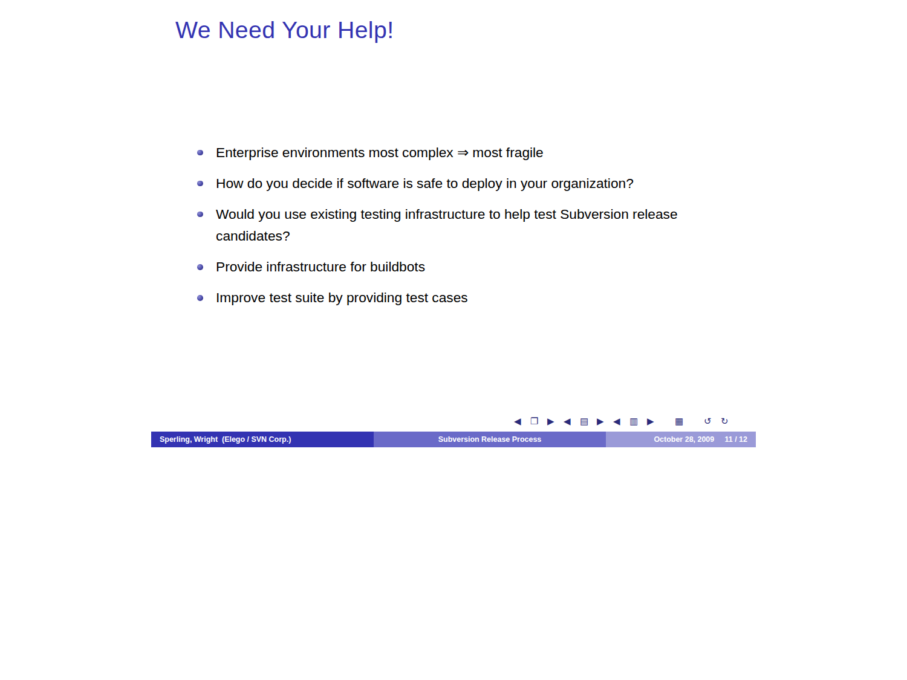We Need Your Help!
Enterprise environments most complex ⇒ most fragile
How do you decide if software is safe to deploy in your organization?
Would you use existing testing infrastructure to help test Subversion release candidates?
Provide infrastructure for buildbots
Improve test suite by providing test cases
◀ ❐ ▶ ◀ ▤ ▶ ◀ ▥ ▶ ▦ ↺ ↻
Sperling, Wright (Elego / SVN Corp.)
Subversion Release Process
October 28, 2009 11 / 12